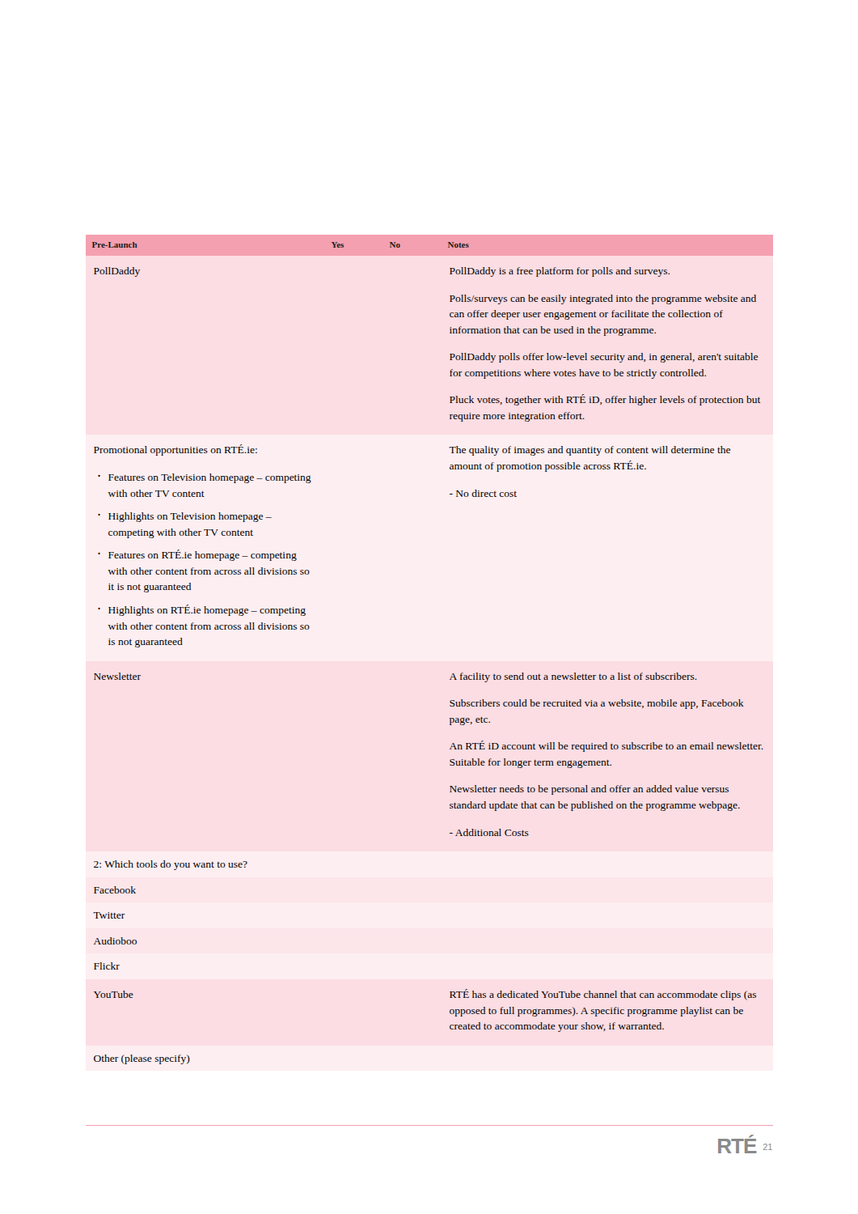| Pre-Launch | Yes | No | Notes |
| --- | --- | --- | --- |
| PollDaddy | | | PollDaddy is a free platform for polls and surveys. Polls/surveys can be easily integrated into the programme website and can offer deeper user engagement or facilitate the collection of information that can be used in the programme. PollDaddy polls offer low-level security and, in general, aren't suitable for competitions where votes have to be strictly controlled. Pluck votes, together with RTÉ iD, offer higher levels of protection but require more integration effort. |
| Promotional opportunities on RTÉ.ie: Features on Television homepage – competing with other TV content Highlights on Television homepage – competing with other TV content Features on RTÉ.ie homepage – competing with other content from across all divisions so it is not guaranteed Highlights on RTÉ.ie homepage – competing with other content from across all divisions so is not guaranteed | | | The quality of images and quantity of content will determine the amount of promotion possible across RTÉ.ie. - No direct cost |
| Newsletter | | | A facility to send out a newsletter to a list of subscribers. Subscribers could be recruited via a website, mobile app, Facebook page, etc. An RTÉ iD account will be required to subscribe to an email newsletter. Suitable for longer term engagement. Newsletter needs to be personal and offer an added value versus standard update that can be published on the programme webpage. - Additional Costs |
| 2: Which tools do you want to use? | | | |
| Facebook | | | |
| Twitter | | | |
| Audioboo | | | |
| Flickr | | | |
| YouTube | | | RTÉ has a dedicated YouTube channel that can accommodate clips (as opposed to full programmes). A specific programme playlist can be created to accommodate your show, if warranted. |
| Other (please specify) | | | |
RTÉ 21